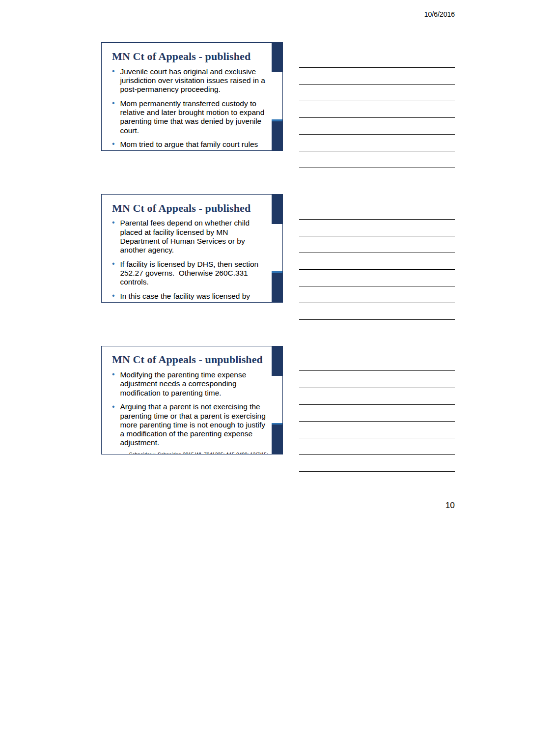10/6/2016
MN Ct of Appeals - published
Juvenile court has original and exclusive jurisdiction over visitation issues raised in a post-permanency proceeding.
Mom permanently transferred custody to relative and later brought motion to expand parenting time that was denied by juvenile court.
Mom tried to argue that family court rules should apply to her request but court disagreed.
In Re Child of: A.H. (parent); 879 N.W.2d 1; A15-1992; 4/25/16.
MN Ct of Appeals - published
Parental fees depend on whether child placed at facility licensed by MN Department of Human Services or by another agency.
If facility is licensed by DHS, then section 252.27 governs. Otherwise 260C.331 controls.
In this case the facility was licensed by DOC so 260C.331 controlled issue of parental fees.
In Re Child of: J.P.-S. and J.D.F. (parents);
880 N.W.2d 868; A15-1729; 6/6/16.
MN Ct of Appeals - unpublished
Modifying the parenting time expense adjustment needs a corresponding modification to parenting time.
Arguing that a parent is not exercising the parenting time or that a parent is exercising more parenting time is not enough to justify a modification of the parenting expense adjustment.
Schneider v. Schneider; 2015 WL 7941225; A15-0409; 12/7/15;
Hedberg v. Hedberg; 2015 WL 6633087; A15-0266; 11/2/15.
10